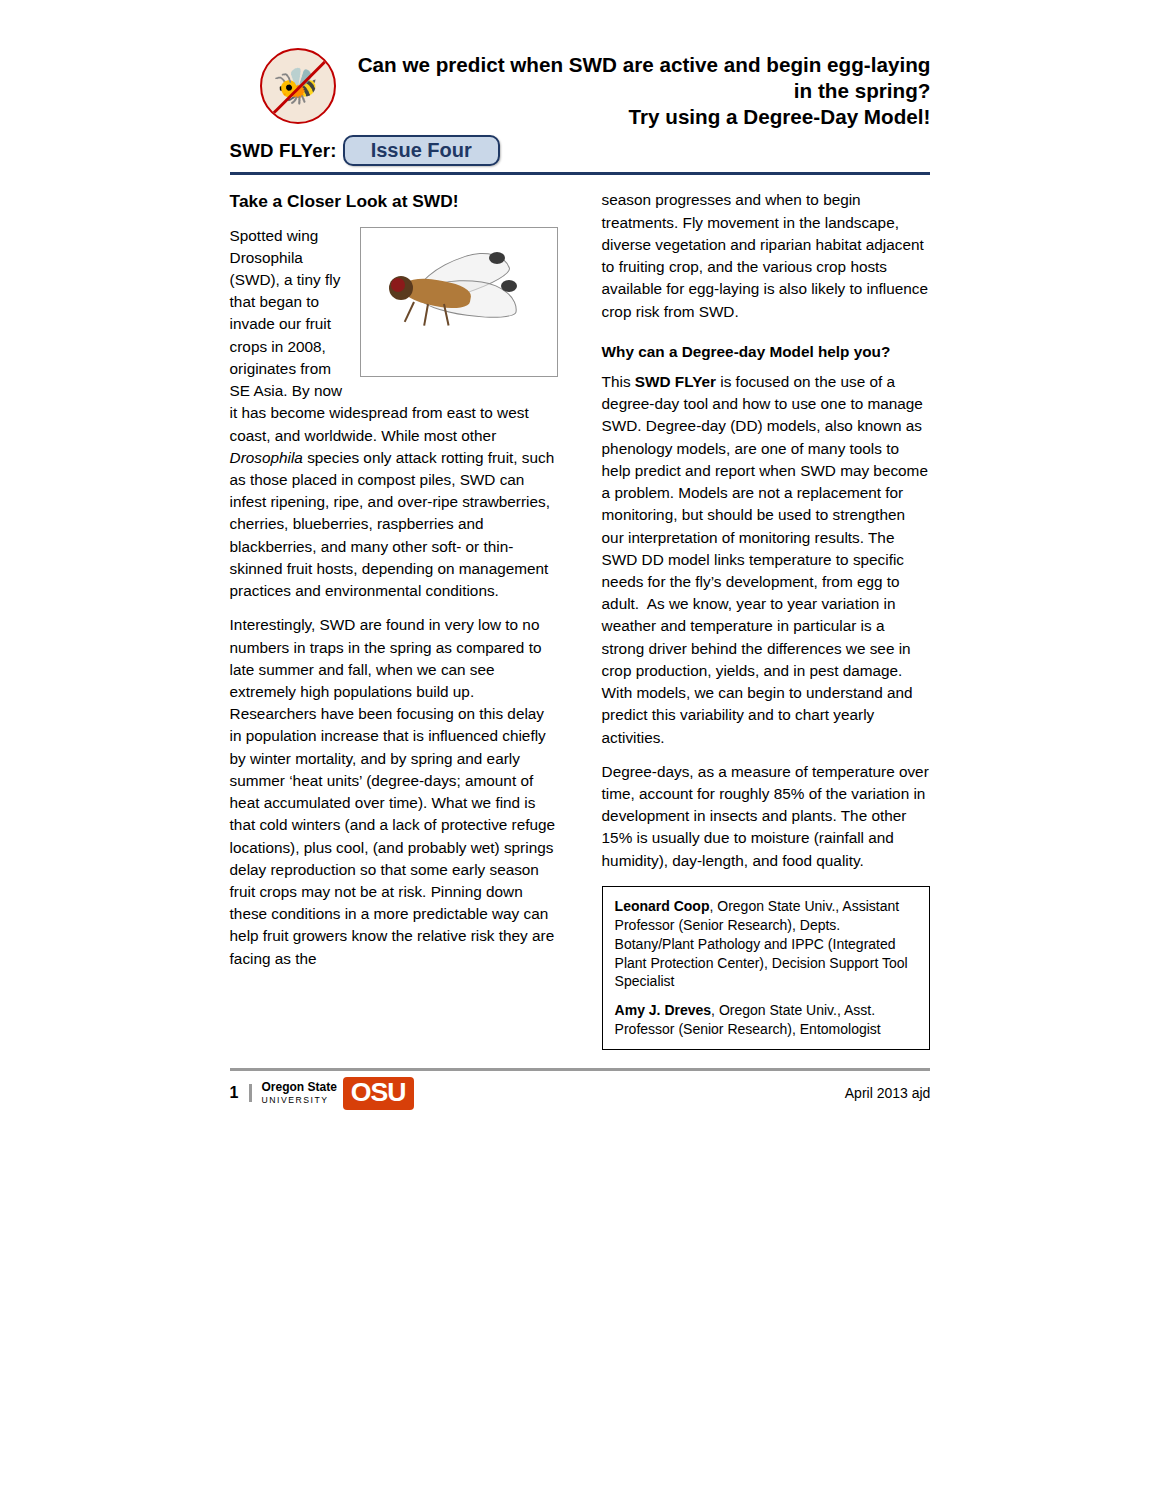🐝
Can we predict when SWD are active and begin egg-laying in the spring?
Try using a Degree-Day Model!
SWD FLYer: Issue Four
Take a Closer Look at SWD!
Spotted wing Drosophila (SWD), a tiny fly that began to invade our fruit crops in 2008, originates from SE Asia. By now it has become widespread from east to west coast, and worldwide. While most other Drosophila species only attack rotting fruit, such as those placed in compost piles, SWD can infest ripening, ripe, and over-ripe strawberries, cherries, blueberries, raspberries and blackberries, and many other soft- or thin-skinned fruit hosts, depending on management practices and environmental conditions.
Interestingly, SWD are found in very low to no numbers in traps in the spring as compared to late summer and fall, when we can see extremely high populations build up. Researchers have been focusing on this delay in population increase that is influenced chiefly by winter mortality, and by spring and early summer ‘heat units’ (degree-days; amount of heat accumulated over time). What we find is that cold winters (and a lack of protective refuge locations), plus cool, (and probably wet) springs delay reproduction so that some early season fruit crops may not be at risk. Pinning down these conditions in a more predictable way can help fruit growers know the relative risk they are facing as the
season progresses and when to begin treatments. Fly movement in the landscape, diverse vegetation and riparian habitat adjacent to fruiting crop, and the various crop hosts available for egg-laying is also likely to influence crop risk from SWD.
Why can a Degree-day Model help you?
This SWD FLYer is focused on the use of a degree-day tool and how to use one to manage SWD. Degree-day (DD) models, also known as phenology models, are one of many tools to help predict and report when SWD may become a problem. Models are not a replacement for monitoring, but should be used to strengthen our interpretation of monitoring results. The SWD DD model links temperature to specific needs for the fly’s development, from egg to adult. As we know, year to year variation in weather and temperature in particular is a strong driver behind the differences we see in crop production, yields, and in pest damage. With models, we can begin to understand and predict this variability and to chart yearly activities.
Degree-days, as a measure of temperature over time, account for roughly 85% of the variation in development in insects and plants. The other 15% is usually due to moisture (rainfall and humidity), day-length, and food quality.
Leonard Coop, Oregon State Univ., Assistant Professor (Senior Research), Depts. Botany/Plant Pathology and IPPC (Integrated Plant Protection Center), Decision Support Tool Specialist
Amy J. Dreves, Oregon State Univ., Asst. Professor (Senior Research), Entomologist
1 Oregon State
UNIVERSITY OSU
April 2013 ajd